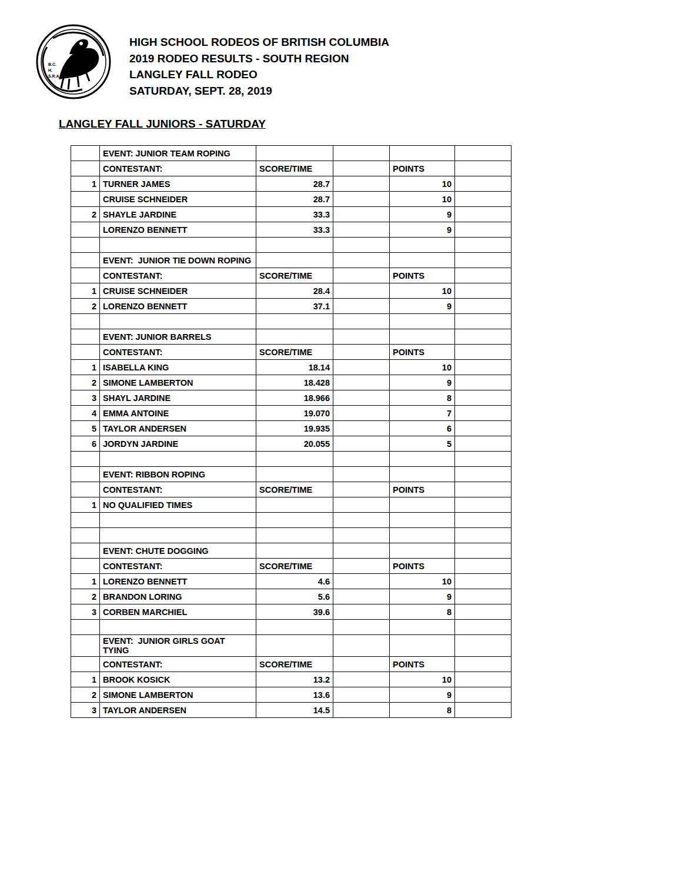B.C. H. S.R.A.
HIGH SCHOOL RODEOS OF BRITISH COLUMBIA
2019 RODEO RESULTS - SOUTH REGION
LANGLEY FALL RODEO
SATURDAY, SEPT. 28, 2019
LANGLEY FALL JUNIORS - SATURDAY
| | EVENT: JUNIOR TEAM ROPING | | | | |
| | CONTESTANT: | SCORE/TIME | | POINTS | |
| 1 | TURNER JAMES | 28.7 | | 10 | |
| | CRUISE SCHNEIDER | 28.7 | | 10 | |
| 2 | SHAYLE JARDINE | 33.3 | | 9 | |
| | LORENZO BENNETT | 33.3 | | 9 | |
| | EVENT: JUNIOR TIE DOWN ROPING | | | | |
| | CONTESTANT: | SCORE/TIME | | POINTS | |
| 1 | CRUISE SCHNEIDER | 28.4 | | 10 | |
| 2 | LORENZO BENNETT | 37.1 | | 9 | |
| | EVENT: JUNIOR BARRELS | | | | |
| | CONTESTANT: | SCORE/TIME | | POINTS | |
| 1 | ISABELLA KING | 18.14 | | 10 | |
| 2 | SIMONE LAMBERTON | 18.428 | | 9 | |
| 3 | SHAYL JARDINE | 18.966 | | 8 | |
| 4 | EMMA ANTOINE | 19.070 | | 7 | |
| 5 | TAYLOR ANDERSEN | 19.935 | | 6 | |
| 6 | JORDYN JARDINE | 20.055 | | 5 | |
| | EVENT: RIBBON ROPING | | | | |
| | CONTESTANT: | SCORE/TIME | | POINTS | |
| 1 | NO QUALIFIED TIMES | | | | |
| | EVENT: CHUTE DOGGING | | | | |
| | CONTESTANT: | SCORE/TIME | | POINTS | |
| 1 | LORENZO BENNETT | 4.6 | | 10 | |
| 2 | BRANDON LORING | 5.6 | | 9 | |
| 3 | CORBEN MARCHIEL | 39.6 | | 8 | |
| | EVENT: JUNIOR GIRLS GOAT TYING | | | | |
| | CONTESTANT: | SCORE/TIME | | POINTS | |
| 1 | BROOK KOSICK | 13.2 | | 10 | |
| 2 | SIMONE LAMBERTON | 13.6 | | 9 | |
| 3 | TAYLOR ANDERSEN | 14.5 | | 8 | |